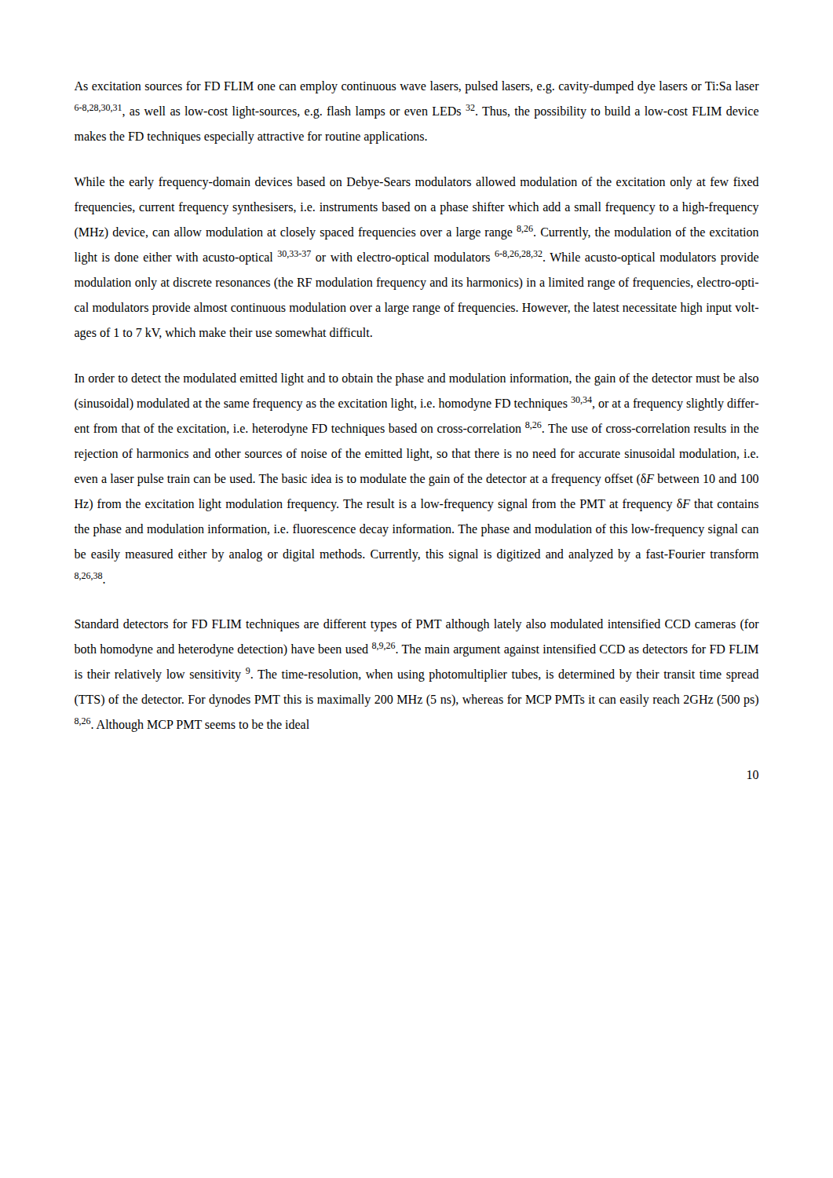As excitation sources for FD FLIM one can employ continuous wave lasers, pulsed lasers, e.g. cavity-dumped dye lasers or Ti:Sa laser 6-8,28,30,31, as well as low-cost light-sources, e.g. flash lamps or even LEDs 32. Thus, the possibility to build a low-cost FLIM device makes the FD techniques especially attractive for routine applications.
While the early frequency-domain devices based on Debye-Sears modulators allowed modulation of the excitation only at few fixed frequencies, current frequency synthesisers, i.e. instruments based on a phase shifter which add a small frequency to a high-frequency (MHz) device, can allow modulation at closely spaced frequencies over a large range 8,26. Currently, the modulation of the excitation light is done either with acusto-optical 30,33-37 or with electro-optical modulators 6-8,26,28,32. While acusto-optical modulators provide modulation only at discrete resonances (the RF modulation frequency and its harmonics) in a limited range of frequencies, electro-optical modulators provide almost continuous modulation over a large range of frequencies. However, the latest necessitate high input voltages of 1 to 7 kV, which make their use somewhat difficult.
In order to detect the modulated emitted light and to obtain the phase and modulation information, the gain of the detector must be also (sinusoidal) modulated at the same frequency as the excitation light, i.e. homodyne FD techniques 30,34, or at a frequency slightly different from that of the excitation, i.e. heterodyne FD techniques based on cross-correlation 8,26. The use of cross-correlation results in the rejection of harmonics and other sources of noise of the emitted light, so that there is no need for accurate sinusoidal modulation, i.e. even a laser pulse train can be used. The basic idea is to modulate the gain of the detector at a frequency offset (δF between 10 and 100 Hz) from the excitation light modulation frequency. The result is a low-frequency signal from the PMT at frequency δF that contains the phase and modulation information, i.e. fluorescence decay information. The phase and modulation of this low-frequency signal can be easily measured either by analog or digital methods. Currently, this signal is digitized and analyzed by a fast-Fourier transform 8,26,38.
Standard detectors for FD FLIM techniques are different types of PMT although lately also modulated intensified CCD cameras (for both homodyne and heterodyne detection) have been used 8,9,26. The main argument against intensified CCD as detectors for FD FLIM is their relatively low sensitivity 9. The time-resolution, when using photomultiplier tubes, is determined by their transit time spread (TTS) of the detector. For dynodes PMT this is maximally 200 MHz (5 ns), whereas for MCP PMTs it can easily reach 2GHz (500 ps) 8,26. Although MCP PMT seems to be the ideal
10